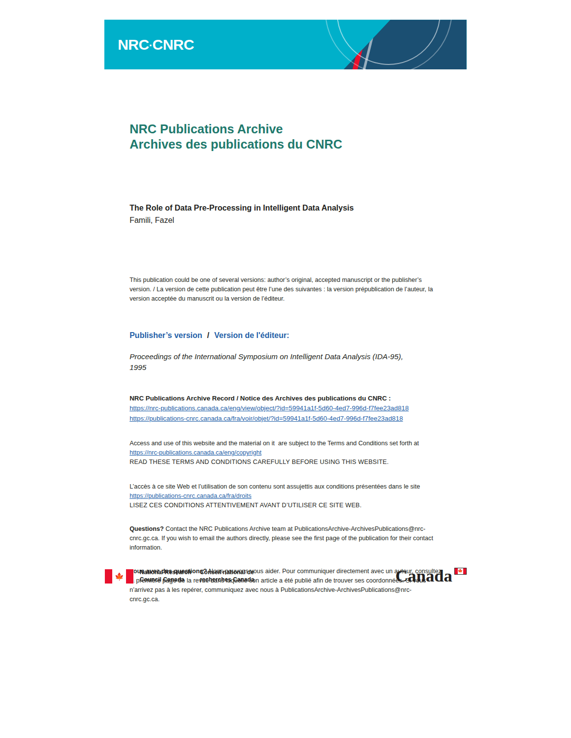NRC·CNRC
NRC Publications Archive Archives des publications du CNRC
The Role of Data Pre-Processing in Intelligent Data Analysis
Famili, Fazel
This publication could be one of several versions: author’s original, accepted manuscript or the publisher’s version. / La version de cette publication peut être l’une des suivantes : la version prépublication de l’auteur, la version acceptée du manuscrit ou la version de l’éditeur.
Publisher’s version/Version de l'éditeur:
Proceedings of the International Symposium on Intelligent Data Analysis (IDA-95),
1995
NRC Publications Archive Record / Notice des Archives des publications du CNRC :
https://nrc-publications.canada.ca/eng/view/object/?id=59941a1f-5d60-4ed7-996d-f7fee23ad818
https://publications-cnrc.canada.ca/fra/voir/objet/?id=59941a1f-5d60-4ed7-996d-f7fee23ad818
Access and use of this website and the material on it are subject to the Terms and Conditions set forth at
https://nrc-publications.canada.ca/eng/copyright
READ THESE TERMS AND CONDITIONS CAREFULLY BEFORE USING THIS WEBSITE.
L’accès à ce site Web et l’utilisation de son contenu sont assujettis aux conditions présentées dans le site
https://publications-cnrc.canada.ca/fra/droits
LISEZ CES CONDITIONS ATTENTIVEMENT AVANT D’UTILISER CE SITE WEB.
Questions? Contact the NRC Publications Archive team at PublicationsArchive-ArchivesPublications@nrc-cnrc.gc.ca. If you wish to email the authors directly, please see the first page of the publication for their contact information.
Vous avez des questions? Nous pouvons vous aider. Pour communiquer directement avec un auteur, consultez la première page de la revue dans laquelle son article a été publié afin de trouver ses coordonnées. Si vous n’arrivez pas à les repérer, communiquez avec nous à PublicationsArchive-ArchivesPublications@nrc-cnrc.gc.ca.
🍁 National Research
Council Canada Conseil national de
recherches Canada
Canada 🍁